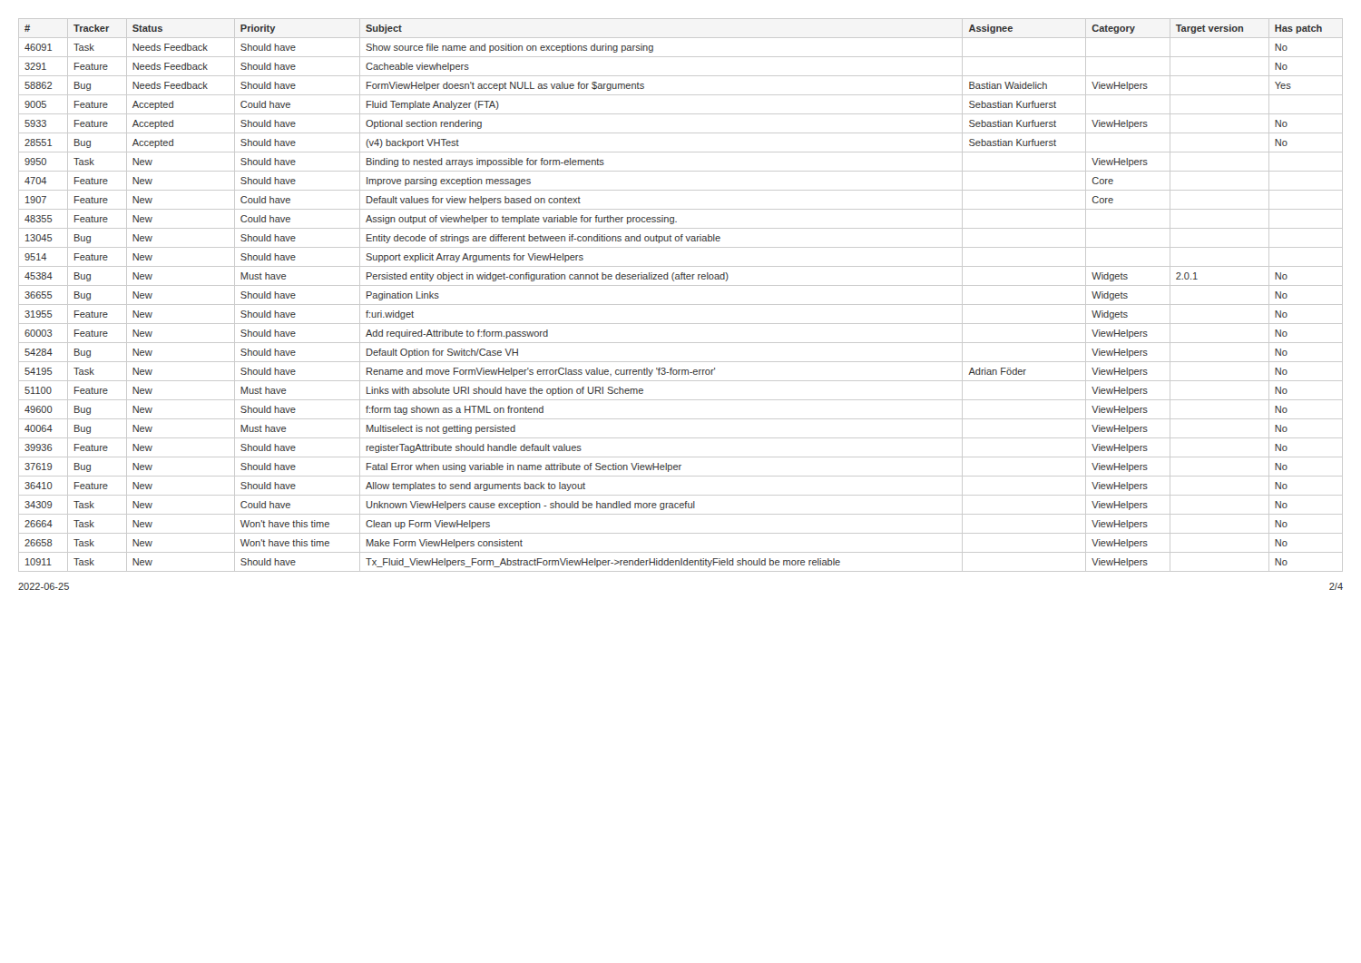| # | Tracker | Status | Priority | Subject | Assignee | Category | Target version | Has patch |
| --- | --- | --- | --- | --- | --- | --- | --- | --- |
| 46091 | Task | Needs Feedback | Should have | Show source file name and position on exceptions during parsing | | | | No |
| 3291 | Feature | Needs Feedback | Should have | Cacheable viewhelpers | | | | No |
| 58862 | Bug | Needs Feedback | Should have | FormViewHelper doesn't accept NULL as value for $arguments | Bastian Waidelich | ViewHelpers | | Yes |
| 9005 | Feature | Accepted | Could have | Fluid Template Analyzer (FTA) | Sebastian Kurfuerst | | | |
| 5933 | Feature | Accepted | Should have | Optional section rendering | Sebastian Kurfuerst | ViewHelpers | | No |
| 28551 | Bug | Accepted | Should have | (v4) backport VHTest | Sebastian Kurfuerst | | | No |
| 9950 | Task | New | Should have | Binding to nested arrays impossible for form-elements | | ViewHelpers | | |
| 4704 | Feature | New | Should have | Improve parsing exception messages | | Core | | |
| 1907 | Feature | New | Could have | Default values for view helpers based on context | | Core | | |
| 48355 | Feature | New | Could have | Assign output of viewhelper to template variable for further processing. | | | | |
| 13045 | Bug | New | Should have | Entity decode of strings are different between if-conditions and output of variable | | | | |
| 9514 | Feature | New | Should have | Support explicit Array Arguments for ViewHelpers | | | | |
| 45384 | Bug | New | Must have | Persisted entity object in widget-configuration cannot be deserialized (after reload) | | Widgets | 2.0.1 | No |
| 36655 | Bug | New | Should have | Pagination Links | | Widgets | | No |
| 31955 | Feature | New | Should have | f:uri.widget | | Widgets | | No |
| 60003 | Feature | New | Should have | Add required-Attribute to f:form.password | | ViewHelpers | | No |
| 54284 | Bug | New | Should have | Default Option for Switch/Case VH | | ViewHelpers | | No |
| 54195 | Task | New | Should have | Rename and move FormViewHelper's errorClass value, currently 'f3-form-error' | Adrian Föder | ViewHelpers | | No |
| 51100 | Feature | New | Must have | Links with absolute URI should have the option of URI Scheme | | ViewHelpers | | No |
| 49600 | Bug | New | Should have | f:form tag shown as a HTML on frontend | | ViewHelpers | | No |
| 40064 | Bug | New | Must have | Multiselect is not getting persisted | | ViewHelpers | | No |
| 39936 | Feature | New | Should have | registerTagAttribute should handle default values | | ViewHelpers | | No |
| 37619 | Bug | New | Should have | Fatal Error when using variable in name attribute of Section ViewHelper | | ViewHelpers | | No |
| 36410 | Feature | New | Should have | Allow templates to send arguments back to layout | | ViewHelpers | | No |
| 34309 | Task | New | Could have | Unknown ViewHelpers cause exception - should be handled more graceful | | ViewHelpers | | No |
| 26664 | Task | New | Won't have this time | Clean up Form ViewHelpers | | ViewHelpers | | No |
| 26658 | Task | New | Won't have this time | Make Form ViewHelpers consistent | | ViewHelpers | | No |
| 10911 | Task | New | Should have | Tx_Fluid_ViewHelpers_Form_AbstractFormViewHelper->renderHiddenIdentityField should be more reliable | | ViewHelpers | | No |
2022-06-25 2/4